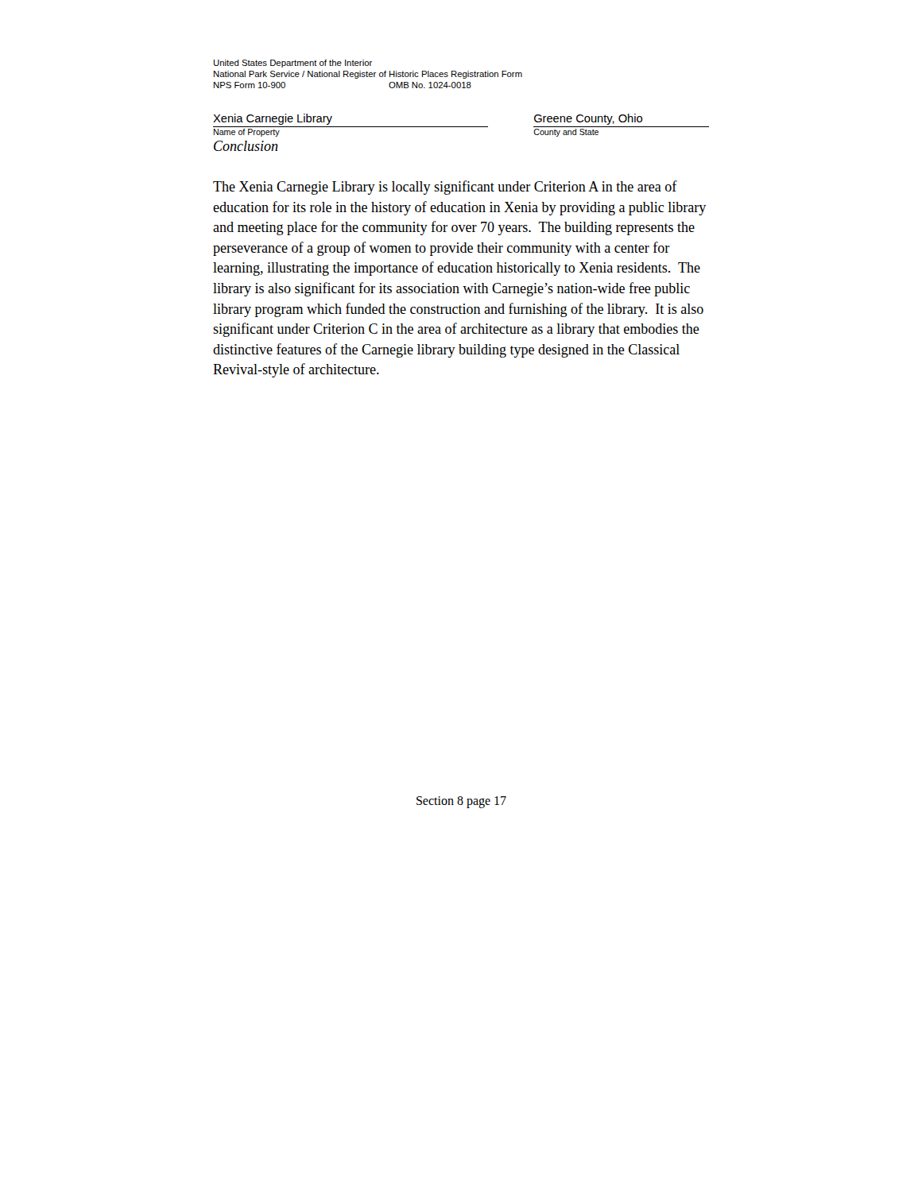United States Department of the Interior
National Park Service / National Register of Historic Places Registration Form
NPS Form 10-900OMB No. 1024-0018
| Xenia Carnegie Library | | Greene County, Ohio |
| Name of Property | | County and State |
Conclusion
The Xenia Carnegie Library is locally significant under Criterion A in the area of education for its role in the history of education in Xenia by providing a public library and meeting place for the community for over 70 years. The building represents the perseverance of a group of women to provide their community with a center for learning, illustrating the importance of education historically to Xenia residents. The library is also significant for its association with Carnegie’s nation-wide free public library program which funded the construction and furnishing of the library. It is also significant under Criterion C in the area of architecture as a library that embodies the distinctive features of the Carnegie library building type designed in the Classical Revival-style of architecture.
Section 8 page 17